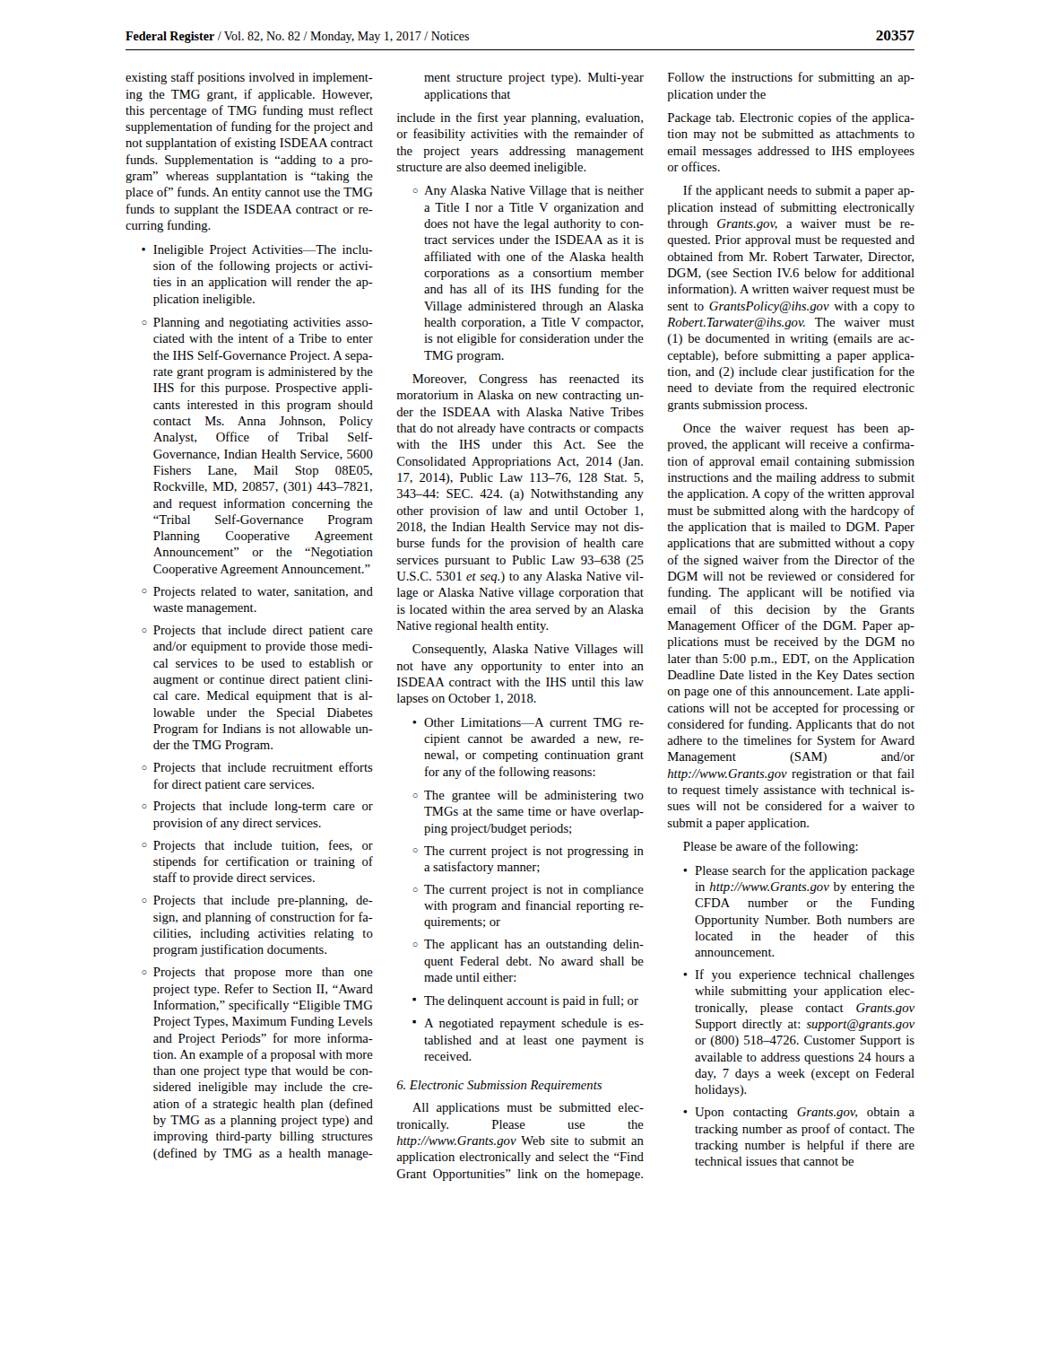Federal Register / Vol. 82, No. 82 / Monday, May 1, 2017 / Notices
20357
existing staff positions involved in implementing the TMG grant, if applicable. However, this percentage of TMG funding must reflect supplementation of funding for the project and not supplantation of existing ISDEAA contract funds. Supplementation is “adding to a program” whereas supplantation is “taking the place of” funds. An entity cannot use the TMG funds to supplant the ISDEAA contract or recurring funding.
Ineligible Project Activities—The inclusion of the following projects or activities in an application will render the application ineligible.
Planning and negotiating activities associated with the intent of a Tribe to enter the IHS Self-Governance Project. A separate grant program is administered by the IHS for this purpose. Prospective applicants interested in this program should contact Ms. Anna Johnson, Policy Analyst, Office of Tribal Self-Governance, Indian Health Service, 5600 Fishers Lane, Mail Stop 08E05, Rockville, MD, 20857, (301) 443–7821, and request information concerning the “Tribal Self-Governance Program Planning Cooperative Agreement Announcement” or the “Negotiation Cooperative Agreement Announcement.”
Projects related to water, sanitation, and waste management.
Projects that include direct patient care and/or equipment to provide those medical services to be used to establish or augment or continue direct patient clinical care. Medical equipment that is allowable under the Special Diabetes Program for Indians is not allowable under the TMG Program.
Projects that include recruitment efforts for direct patient care services.
Projects that include long-term care or provision of any direct services.
Projects that include tuition, fees, or stipends for certification or training of staff to provide direct services.
Projects that include pre-planning, design, and planning of construction for facilities, including activities relating to program justification documents.
Projects that propose more than one project type. Refer to Section II, “Award Information,” specifically “Eligible TMG Project Types, Maximum Funding Levels and Project Periods” for more information. An example of a proposal with more than one project type that would be considered ineligible may include the creation of a strategic health plan (defined by TMG as a planning project type) and improving third-party billing structures (defined by TMG as a health management structure project type). Multi-year applications that
include in the first year planning, evaluation, or feasibility activities with the remainder of the project years addressing management structure are also deemed ineligible.
Any Alaska Native Village that is neither a Title I nor a Title V organization and does not have the legal authority to contract services under the ISDEAA as it is affiliated with one of the Alaska health corporations as a consortium member and has all of its IHS funding for the Village administered through an Alaska health corporation, a Title V compactor, is not eligible for consideration under the TMG program.
Moreover, Congress has reenacted its moratorium in Alaska on new contracting under the ISDEAA with Alaska Native Tribes that do not already have contracts or compacts with the IHS under this Act. See the Consolidated Appropriations Act, 2014 (Jan. 17, 2014), Public Law 113–76, 128 Stat. 5, 343–44: SEC. 424. (a) Notwithstanding any other provision of law and until October 1, 2018, the Indian Health Service may not disburse funds for the provision of health care services pursuant to Public Law 93–638 (25 U.S.C. 5301 et seq.) to any Alaska Native village or Alaska Native village corporation that is located within the area served by an Alaska Native regional health entity.
Consequently, Alaska Native Villages will not have any opportunity to enter into an ISDEAA contract with the IHS until this law lapses on October 1, 2018.
Other Limitations—A current TMG recipient cannot be awarded a new, renewal, or competing continuation grant for any of the following reasons:
The grantee will be administering two TMGs at the same time or have overlapping project/budget periods;
The current project is not progressing in a satisfactory manner;
The current project is not in compliance with program and financial reporting requirements; or
The applicant has an outstanding delinquent Federal debt. No award shall be made until either:
The delinquent account is paid in full; or
A negotiated repayment schedule is established and at least one payment is received.
6. Electronic Submission Requirements
All applications must be submitted electronically. Please use the http://www.Grants.gov Web site to submit an application electronically and select the “Find Grant Opportunities” link on the homepage. Follow the instructions for submitting an application under the
Package tab. Electronic copies of the application may not be submitted as attachments to email messages addressed to IHS employees or offices.
If the applicant needs to submit a paper application instead of submitting electronically through Grants.gov, a waiver must be requested. Prior approval must be requested and obtained from Mr. Robert Tarwater, Director, DGM, (see Section IV.6 below for additional information). A written waiver request must be sent to GrantsPolicy@ihs.gov with a copy to Robert.Tarwater@ihs.gov. The waiver must (1) be documented in writing (emails are acceptable), before submitting a paper application, and (2) include clear justification for the need to deviate from the required electronic grants submission process.
Once the waiver request has been approved, the applicant will receive a confirmation of approval email containing submission instructions and the mailing address to submit the application. A copy of the written approval must be submitted along with the hardcopy of the application that is mailed to DGM. Paper applications that are submitted without a copy of the signed waiver from the Director of the DGM will not be reviewed or considered for funding. The applicant will be notified via email of this decision by the Grants Management Officer of the DGM. Paper applications must be received by the DGM no later than 5:00 p.m., EDT, on the Application Deadline Date listed in the Key Dates section on page one of this announcement. Late applications will not be accepted for processing or considered for funding. Applicants that do not adhere to the timelines for System for Award Management (SAM) and/or http://www.Grants.gov registration or that fail to request timely assistance with technical issues will not be considered for a waiver to submit a paper application.
Please be aware of the following:
Please search for the application package in http://www.Grants.gov by entering the CFDA number or the Funding Opportunity Number. Both numbers are located in the header of this announcement.
If you experience technical challenges while submitting your application electronically, please contact Grants.gov Support directly at: support@grants.gov or (800) 518–4726. Customer Support is available to address questions 24 hours a day, 7 days a week (except on Federal holidays).
Upon contacting Grants.gov, obtain a tracking number as proof of contact. The tracking number is helpful if there are technical issues that cannot be